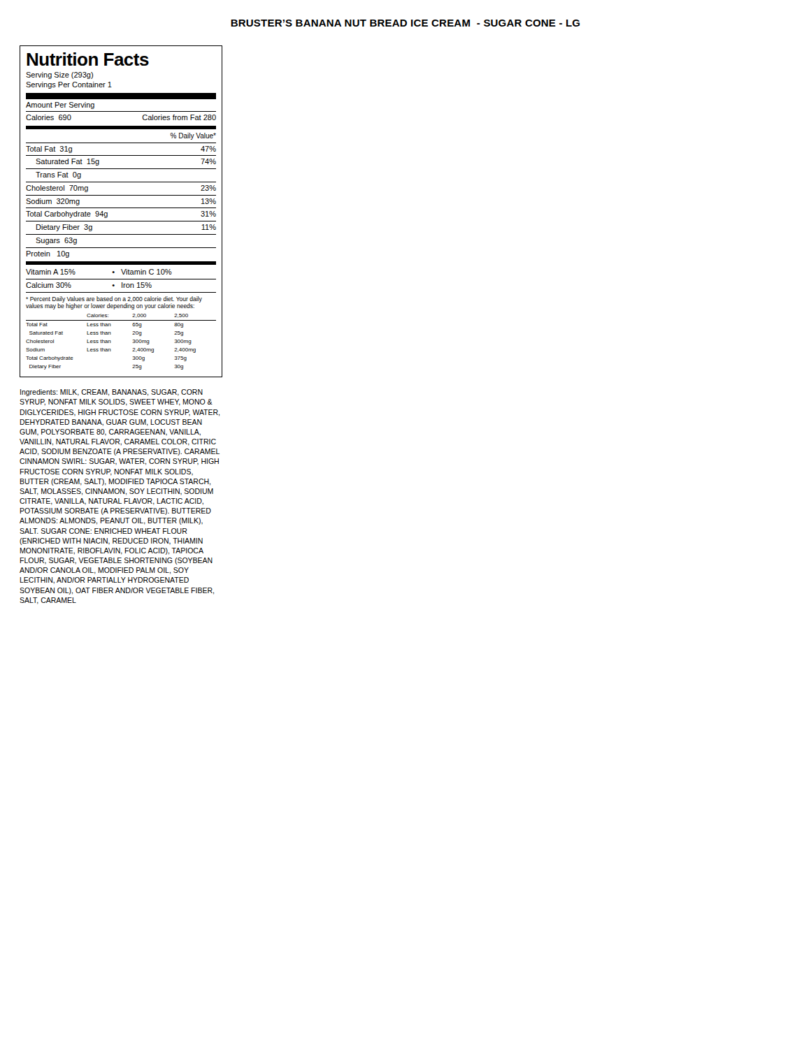BRUSTER’S BANANA NUT BREAD ICE CREAM - SUGAR CONE - LG
Nutrition Facts
Serving Size (293g)
Servings Per Container 1
| Amount Per Serving |
| Calories 690 | Calories from Fat 280 |
| | % Daily Value* |
| Total Fat 31g | 47% |
| Saturated Fat 15g | 74% |
| Trans Fat 0g | |
| Cholesterol 70mg | 23% |
| Sodium 320mg | 13% |
| Total Carbohydrate 94g | 31% |
| Dietary Fiber 3g | 11% |
| Sugars 63g | |
| Protein 10g | |
| Vitamin A 15% | • | Vitamin C 10% |
| Calcium 30% | • | Iron 15% |
* Percent Daily Values are based on a 2,000 calorie diet. Your daily values may be higher or lower depending on your calorie needs:
| | Calories: | 2,000 | 2,500 |
| Total Fat | Less than | 65g | 80g |
| Saturated Fat | Less than | 20g | 25g |
| Cholesterol | Less than | 300mg | 300mg |
| Sodium | Less than | 2,400mg | 2,400mg |
| Total Carbohydrate | | 300g | 375g |
| Dietary Fiber | | 25g | 30g |
Ingredients: MILK, CREAM, BANANAS, SUGAR, CORN SYRUP, NONFAT MILK SOLIDS, SWEET WHEY, MONO & DIGLYCERIDES, HIGH FRUCTOSE CORN SYRUP, WATER, DEHYDRATED BANANA, GUAR GUM, LOCUST BEAN GUM, POLYSORBATE 80, CARRAGEENAN, VANILLA, VANILLIN, NATURAL FLAVOR, CARAMEL COLOR, CITRIC ACID, SODIUM BENZOATE (A PRESERVATIVE). CARAMEL CINNAMON SWIRL: SUGAR, WATER, CORN SYRUP, HIGH FRUCTOSE CORN SYRUP, NONFAT MILK SOLIDS, BUTTER (CREAM, SALT), MODIFIED TAPIOCA STARCH, SALT, MOLASSES, CINNAMON, SOY LECITHIN, SODIUM CITRATE, VANILLA, NATURAL FLAVOR, LACTIC ACID, POTASSIUM SORBATE (A PRESERVATIVE). BUTTERED ALMONDS: ALMONDS, PEANUT OIL, BUTTER (MILK), SALT. SUGAR CONE: ENRICHED WHEAT FLOUR (ENRICHED WITH NIACIN, REDUCED IRON, THIAMIN MONONITRATE, RIBOFLAVIN, FOLIC ACID), TAPIOCA FLOUR, SUGAR, VEGETABLE SHORTENING (SOYBEAN AND/OR CANOLA OIL, MODIFIED PALM OIL, SOY LECITHIN, AND/OR PARTIALLY HYDROGENATED SOYBEAN OIL), OAT FIBER AND/OR VEGETABLE FIBER, SALT, CARAMEL